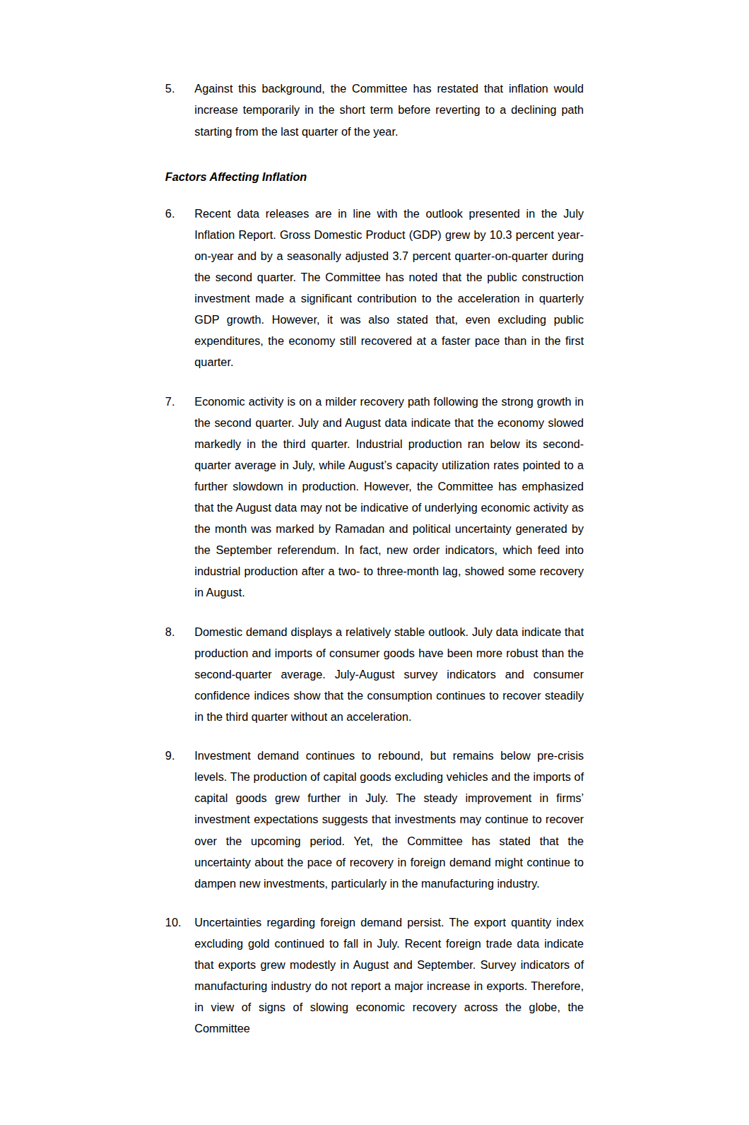5. Against this background, the Committee has restated that inflation would increase temporarily in the short term before reverting to a declining path starting from the last quarter of the year.
Factors Affecting Inflation
6. Recent data releases are in line with the outlook presented in the July Inflation Report. Gross Domestic Product (GDP) grew by 10.3 percent year-on-year and by a seasonally adjusted 3.7 percent quarter-on-quarter during the second quarter. The Committee has noted that the public construction investment made a significant contribution to the acceleration in quarterly GDP growth. However, it was also stated that, even excluding public expenditures, the economy still recovered at a faster pace than in the first quarter.
7. Economic activity is on a milder recovery path following the strong growth in the second quarter. July and August data indicate that the economy slowed markedly in the third quarter. Industrial production ran below its second-quarter average in July, while August’s capacity utilization rates pointed to a further slowdown in production. However, the Committee has emphasized that the August data may not be indicative of underlying economic activity as the month was marked by Ramadan and political uncertainty generated by the September referendum. In fact, new order indicators, which feed into industrial production after a two- to three-month lag, showed some recovery in August.
8. Domestic demand displays a relatively stable outlook. July data indicate that production and imports of consumer goods have been more robust than the second-quarter average. July-August survey indicators and consumer confidence indices show that the consumption continues to recover steadily in the third quarter without an acceleration.
9. Investment demand continues to rebound, but remains below pre-crisis levels. The production of capital goods excluding vehicles and the imports of capital goods grew further in July. The steady improvement in firms’ investment expectations suggests that investments may continue to recover over the upcoming period. Yet, the Committee has stated that the uncertainty about the pace of recovery in foreign demand might continue to dampen new investments, particularly in the manufacturing industry.
10. Uncertainties regarding foreign demand persist. The export quantity index excluding gold continued to fall in July. Recent foreign trade data indicate that exports grew modestly in August and September. Survey indicators of manufacturing industry do not report a major increase in exports. Therefore, in view of signs of slowing economic recovery across the globe, the Committee